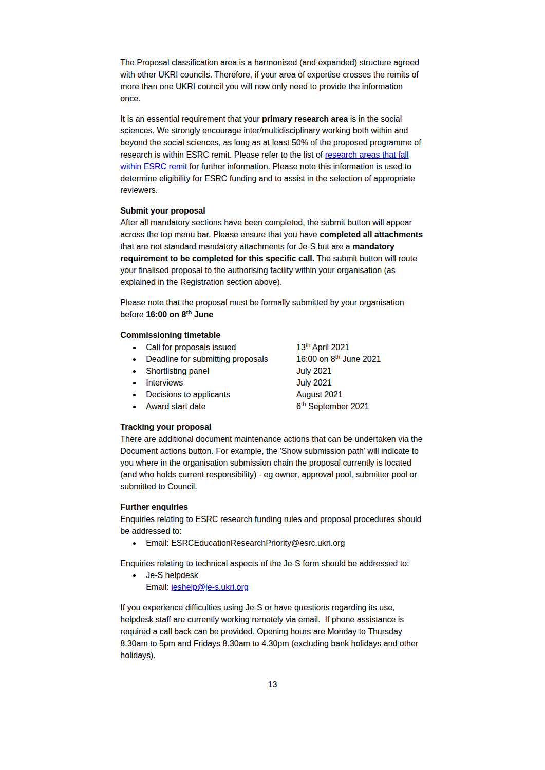The Proposal classification area is a harmonised (and expanded) structure agreed with other UKRI councils. Therefore, if your area of expertise crosses the remits of more than one UKRI council you will now only need to provide the information once.
It is an essential requirement that your primary research area is in the social sciences. We strongly encourage inter/multidisciplinary working both within and beyond the social sciences, as long as at least 50% of the proposed programme of research is within ESRC remit. Please refer to the list of research areas that fall within ESRC remit for further information. Please note this information is used to determine eligibility for ESRC funding and to assist in the selection of appropriate reviewers.
Submit your proposal
After all mandatory sections have been completed, the submit button will appear across the top menu bar. Please ensure that you have completed all attachments that are not standard mandatory attachments for Je-S but are a mandatory requirement to be completed for this specific call. The submit button will route your finalised proposal to the authorising facility within your organisation (as explained in the Registration section above).
Please note that the proposal must be formally submitted by your organisation before 16:00 on 8th June
Commissioning timetable
Call for proposals issued13th April 2021
Deadline for submitting proposals16:00 on 8th June 2021
Shortlisting panel July 2021
Interviews July 2021
Decisions to applicants August 2021
Award start date6th September 2021
Tracking your proposal
There are additional document maintenance actions that can be undertaken via the Document actions button. For example, the 'Show submission path' will indicate to you where in the organisation submission chain the proposal currently is located (and who holds current responsibility) - eg owner, approval pool, submitter pool or submitted to Council.
Further enquiries
Enquiries relating to ESRC research funding rules and proposal procedures should be addressed to:
Email: ESRCEducationResearchPriority@esrc.ukri.org
Enquiries relating to technical aspects of the Je-S form should be addressed to:
Je-S helpdesk
Email: jeshelp@je-s.ukri.org
If you experience difficulties using Je-S or have questions regarding its use, helpdesk staff are currently working remotely via email. If phone assistance is required a call back can be provided. Opening hours are Monday to Thursday 8.30am to 5pm and Fridays 8.30am to 4.30pm (excluding bank holidays and other holidays).
13